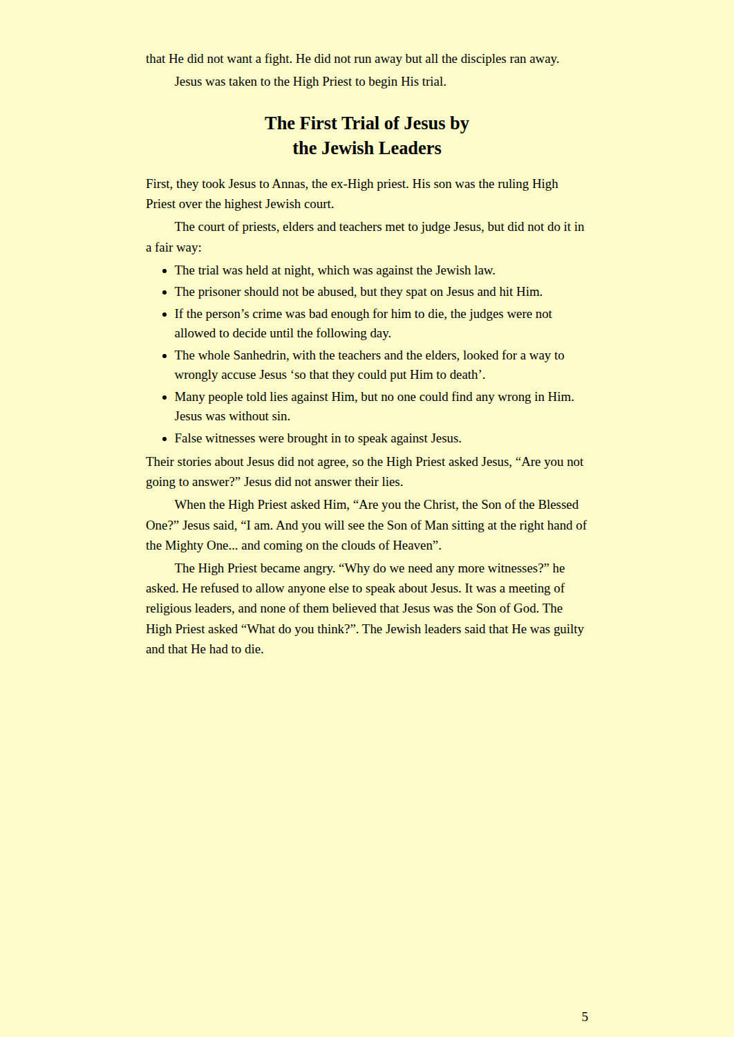that He did not want a fight. He did not run away but all the disciples ran away.
Jesus was taken to the High Priest to begin His trial.
The First Trial of Jesus by
the Jewish Leaders
First, they took Jesus to Annas, the ex-High priest. His son was the ruling High Priest over the highest Jewish court.
The court of priests, elders and teachers met to judge Jesus, but did not do it in a fair way:
The trial was held at night, which was against the Jewish law.
The prisoner should not be abused, but they spat on Jesus and hit Him.
If the person’s crime was bad enough for him to die, the judges were not allowed to decide until the following day.
The whole Sanhedrin, with the teachers and the elders, looked for a way to wrongly accuse Jesus ‘so that they could put Him to death’.
Many people told lies against Him, but no one could find any wrong in Him. Jesus was without sin.
False witnesses were brought in to speak against Jesus.
Their stories about Jesus did not agree, so the High Priest asked Jesus, “Are you not going to answer?” Jesus did not answer their lies.
When the High Priest asked Him, “Are you the Christ, the Son of the Blessed One?” Jesus said, “I am. And you will see the Son of Man sitting at the right hand of the Mighty One... and coming on the clouds of Heaven”.
The High Priest became angry. “Why do we need any more witnesses?” he asked. He refused to allow anyone else to speak about Jesus. It was a meeting of religious leaders, and none of them believed that Jesus was the Son of God. The High Priest asked “What do you think?”. The Jewish leaders said that He was guilty and that He had to die.
5